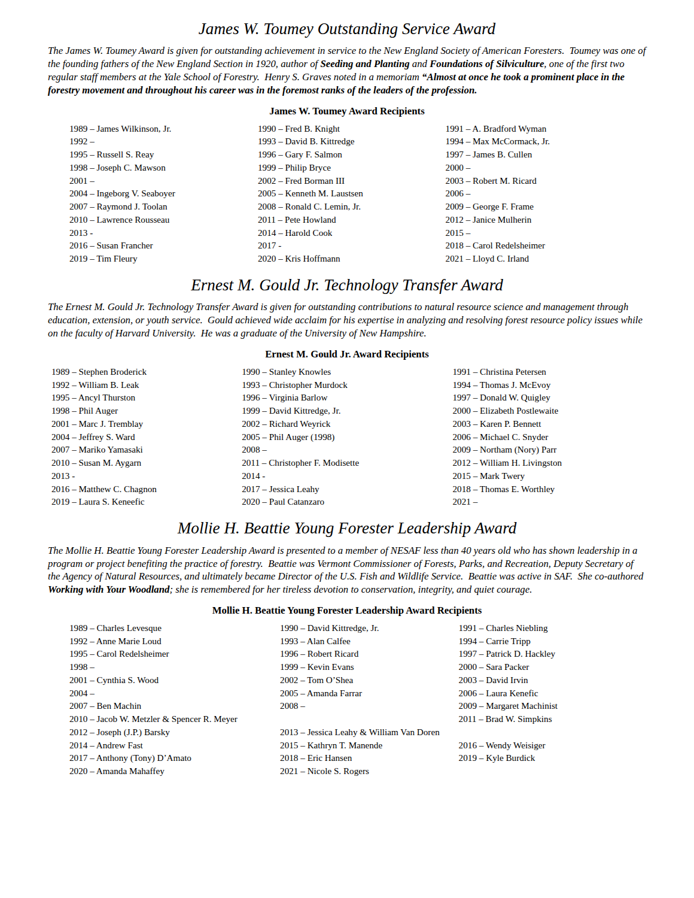James W. Toumey Outstanding Service Award
The James W. Toumey Award is given for outstanding achievement in service to the New England Society of American Foresters. Toumey was one of the founding fathers of the New England Section in 1920, author of Seeding and Planting and Foundations of Silviculture, one of the first two regular staff members at the Yale School of Forestry. Henry S. Graves noted in a memoriam “Almost at once he took a prominent place in the forestry movement and throughout his career was in the foremost ranks of the leaders of the profession.
James W. Toumey Award Recipients
| 1989 – James Wilkinson, Jr. | 1990 – Fred B. Knight | 1991 – A. Bradford Wyman |
| 1992 – | 1993 – David B. Kittredge | 1994 – Max McCormack, Jr. |
| 1995 – Russell S. Reay | 1996 – Gary F. Salmon | 1997 – James B. Cullen |
| 1998 – Joseph C. Mawson | 1999 – Philip Bryce | 2000 – |
| 2001 – | 2002 – Fred Borman III | 2003 – Robert M. Ricard |
| 2004 – Ingeborg V. Seaboyer | 2005 – Kenneth M. Laustsen | 2006 – |
| 2007 – Raymond J. Toolan | 2008 – Ronald C. Lemin, Jr. | 2009 – George F. Frame |
| 2010 – Lawrence Rousseau | 2011 – Pete Howland | 2012 – Janice Mulherin |
| 2013 - | 2014 – Harold Cook | 2015 – |
| 2016 – Susan Francher | 2017 - | 2018 – Carol Redelsheimer |
| 2019 – Tim Fleury | 2020 – Kris Hoffmann | 2021 – Lloyd C. Irland |
Ernest M. Gould Jr. Technology Transfer Award
The Ernest M. Gould Jr. Technology Transfer Award is given for outstanding contributions to natural resource science and management through education, extension, or youth service. Gould achieved wide acclaim for his expertise in analyzing and resolving forest resource policy issues while on the faculty of Harvard University. He was a graduate of the University of New Hampshire.
Ernest M. Gould Jr. Award Recipients
| 1989 – Stephen Broderick | 1990 – Stanley Knowles | 1991 – Christina Petersen |
| 1992 – William B. Leak | 1993 – Christopher Murdock | 1994 – Thomas J. McEvoy |
| 1995 – Ancyl Thurston | 1996 – Virginia Barlow | 1997 – Donald W. Quigley |
| 1998 – Phil Auger | 1999 – David Kittredge, Jr. | 2000 – Elizabeth Postlewaite |
| 2001 – Marc J. Tremblay | 2002 – Richard Weyrick | 2003 – Karen P. Bennett |
| 2004 – Jeffrey S. Ward | 2005 – Phil Auger (1998) | 2006 – Michael C. Snyder |
| 2007 – Mariko Yamasaki | 2008 – | 2009 – Northam (Nory) Parr |
| 2010 – Susan M. Aygarn | 2011 – Christopher F. Modisette | 2012 – William H. Livingston |
| 2013 - | 2014 - | 2015 – Mark Twery |
| 2016 – Matthew C. Chagnon | 2017 – Jessica Leahy | 2018 – Thomas E. Worthley |
| 2019 – Laura S. Keneefic | 2020 – Paul Catanzaro | 2021 – |
Mollie H. Beattie Young Forester Leadership Award
The Mollie H. Beattie Young Forester Leadership Award is presented to a member of NESAF less than 40 years old who has shown leadership in a program or project benefiting the practice of forestry. Beattie was Vermont Commissioner of Forests, Parks, and Recreation, Deputy Secretary of the Agency of Natural Resources, and ultimately became Director of the U.S. Fish and Wildlife Service. Beattie was active in SAF. She co-authored Working with Your Woodland; she is remembered for her tireless devotion to conservation, integrity, and quiet courage.
Mollie H. Beattie Young Forester Leadership Award Recipients
| 1989 – Charles Levesque | 1990 – David Kittredge, Jr. | 1991 – Charles Niebling |
| 1992 – Anne Marie Loud | 1993 – Alan Calfee | 1994 – Carrie Tripp |
| 1995 – Carol Redelsheimer | 1996 – Robert Ricard | 1997 – Patrick D. Hackley |
| 1998 – | 1999 – Kevin Evans | 2000 – Sara Packer |
| 2001 – Cynthia S. Wood | 2002 – Tom O’Shea | 2003 – David Irvin |
| 2004 – | 2005 – Amanda Farrar | 2006 – Laura Kenefic |
| 2007 – Ben Machin | 2008 – | 2009 – Margaret Machinist |
| 2010 – Jacob W. Metzler & Spencer R. Meyer | 2011 – Brad W. Simpkins |
| 2012 – Joseph (J.P.) Barsky | 2013 – Jessica Leahy & William Van Doren |
| 2014 – Andrew Fast | 2015 – Kathryn T. Manende | 2016 – Wendy Weisiger |
| 2017 – Anthony (Tony) D’Amato | 2018 – Eric Hansen | 2019 – Kyle Burdick |
| 2020 – Amanda Mahaffey | 2021 – Nicole S. Rogers | |